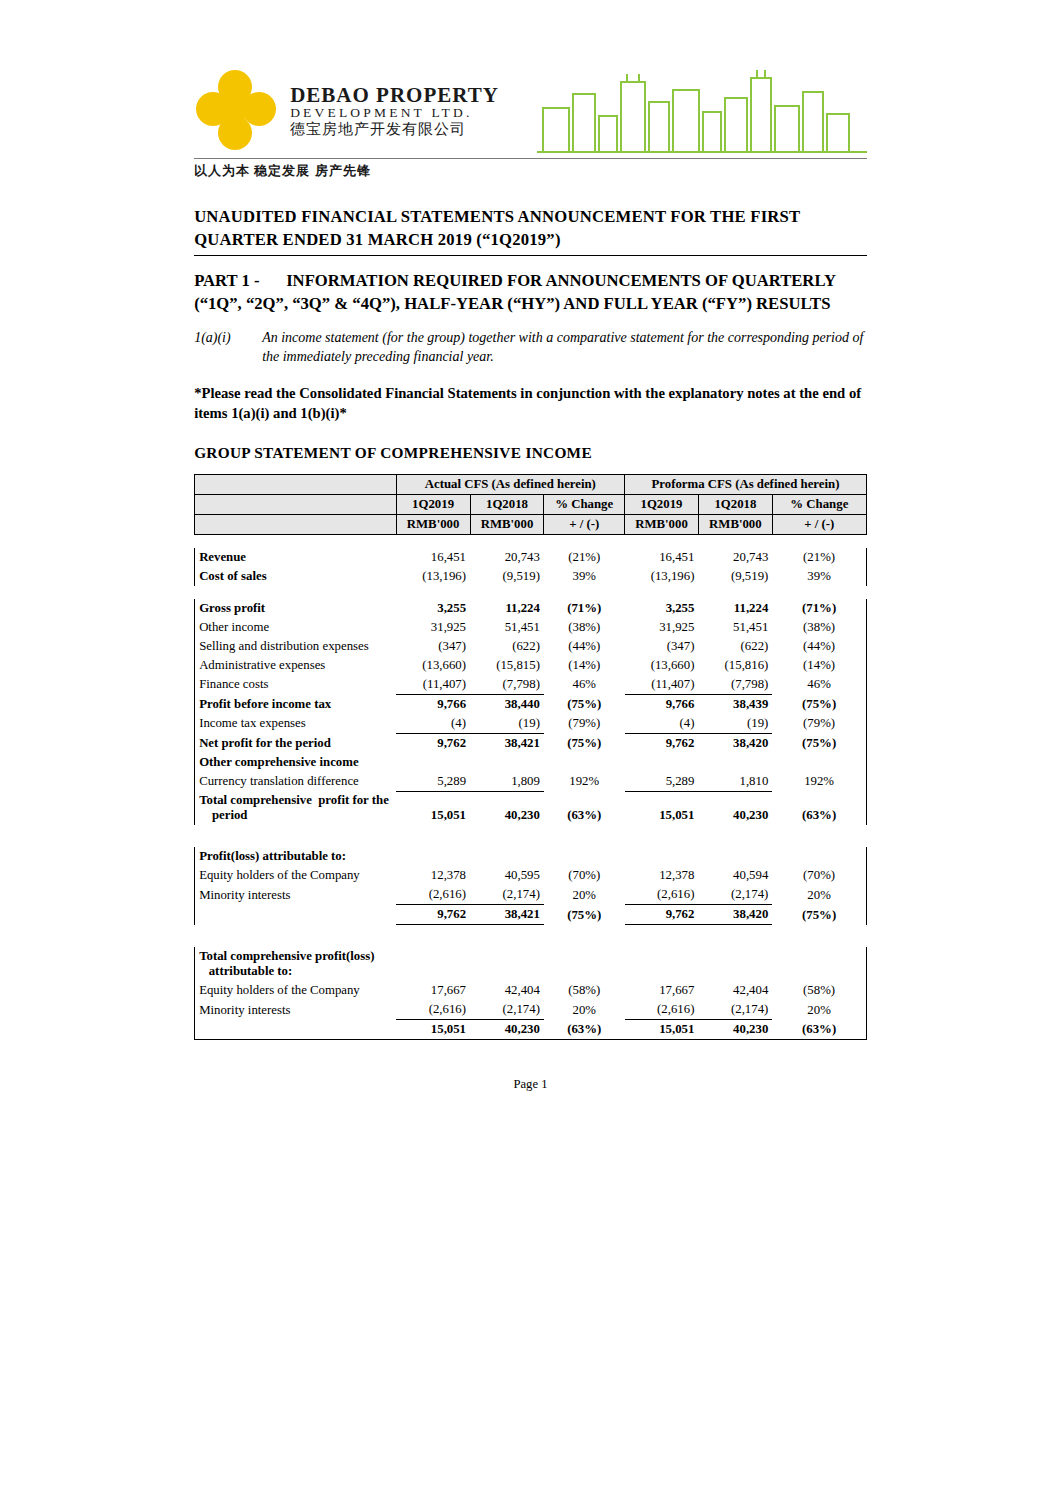DEBAO PROPERTY
DEVELOPMENT LTD.
德宝房地产开发有限公司
以人为本 稳定发展 房产先锋
UNAUDITED FINANCIAL STATEMENTS ANNOUNCEMENT FOR THE FIRST QUARTER ENDED 31 MARCH 2019 (“1Q2019”)
PART 1 -INFORMATION REQUIRED FOR ANNOUNCEMENTS OF QUARTERLY (“1Q”, “2Q”, “3Q” & “4Q”), HALF-YEAR (“HY”) AND FULL YEAR (“FY”) RESULTS
1(a)(i)
An income statement (for the group) together with a comparative statement for the corresponding period of the immediately preceding financial year.
*Please read the Consolidated Financial Statements in conjunction with the explanatory notes at the end of items 1(a)(i) and 1(b)(i)*
GROUP STATEMENT OF COMPREHENSIVE INCOME
| | Actual CFS (As defined herein) | Proforma CFS (As defined herein) |
| --- | --- | --- |
| | 1Q2019 | 1Q2018 | % Change | 1Q2019 | 1Q2018 | % Change |
| | RMB'000 | RMB'000 | + / (-) | RMB'000 | RMB'000 | + / (-) |
| Revenue | 16,451 | 20,743 | (21%) | 16,451 | 20,743 | (21%) |
| Cost of sales | (13,196) | (9,519) | 39% | (13,196) | (9,519) | 39% |
| Gross profit | 3,255 | 11,224 | (71%) | 3,255 | 11,224 | (71%) |
| Other income | 31,925 | 51,451 | (38%) | 31,925 | 51,451 | (38%) |
| Selling and distribution expenses | (347) | (622) | (44%) | (347) | (622) | (44%) |
| Administrative expenses | (13,660) | (15,815) | (14%) | (13,660) | (15,816) | (14%) |
| Finance costs | (11,407) | (7,798) | 46% | (11,407) | (7,798) | 46% |
| Profit before income tax | 9,766 | 38,440 | (75%) | 9,766 | 38,439 | (75%) |
| Income tax expenses | (4) | (19) | (79%) | (4) | (19) | (79%) |
| Net profit for the period | 9,762 | 38,421 | (75%) | 9,762 | 38,420 | (75%) |
| Other comprehensive income | | | | | | |
| Currency translation difference | 5,289 | 1,809 | 192% | 5,289 | 1,810 | 192% |
| Total comprehensive profit for the period | 15,051 | 40,230 | (63%) | 15,051 | 40,230 | (63%) |
| Profit(loss) attributable to: | | | | | | |
| Equity holders of the Company | 12,378 | 40,595 | (70%) | 12,378 | 40,594 | (70%) |
| Minority interests | (2,616) | (2,174) | 20% | (2,616) | (2,174) | 20% |
| | 9,762 | 38,421 | (75%) | 9,762 | 38,420 | (75%) |
| Total comprehensive profit(loss) attributable to: | | | | | | |
| Equity holders of the Company | 17,667 | 42,404 | (58%) | 17,667 | 42,404 | (58%) |
| Minority interests | (2,616) | (2,174) | 20% | (2,616) | (2,174) | 20% |
| | 15,051 | 40,230 | (63%) | 15,051 | 40,230 | (63%) |
Page 1